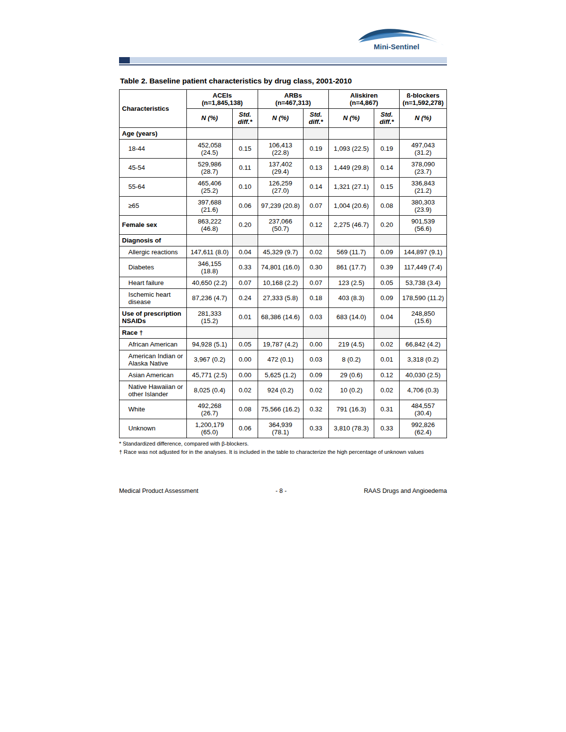Mini-Sentinel
Table 2. Baseline patient characteristics by drug class, 2001-2010
| Characteristics | ACEIs (n=1,845,138) | ARBs (n=467,313) | Aliskiren (n=4,867) | ß-blockers (n=1,592,278) |
| --- | --- | --- | --- | --- |
| N (%) | Std. diff.* | N (%) | Std. diff.* | N (%) | Std. diff.* | N (%) |
| Age (years) | | | | | | | |
| 18-44 | 452,058 (24.5) | 0.15 | 106,413 (22.8) | 0.19 | 1,093 (22.5) | 0.19 | 497,043 (31.2) |
| 45-54 | 529,986 (28.7) | 0.11 | 137,402 (29.4) | 0.13 | 1,449 (29.8) | 0.14 | 378,090 (23.7) |
| 55-64 | 465,406 (25.2) | 0.10 | 126,259 (27.0) | 0.14 | 1,321 (27.1) | 0.15 | 336,843 (21.2) |
| ≥65 | 397,688 (21.6) | 0.06 | 97,239 (20.8) | 0.07 | 1,004 (20.6) | 0.08 | 380,303 (23.9) |
| Female sex | 863,222 (46.8) | 0.20 | 237,066 (50.7) | 0.12 | 2,275 (46.7) | 0.20 | 901,539 (56.6) |
| Diagnosis of | | | | | | | |
| Allergic reactions | 147,611 (8.0) | 0.04 | 45,329 (9.7) | 0.02 | 569 (11.7) | 0.09 | 144,897 (9.1) |
| Diabetes | 346,155 (18.8) | 0.33 | 74,801 (16.0) | 0.30 | 861 (17.7) | 0.39 | 117,449 (7.4) |
| Heart failure | 40,650 (2.2) | 0.07 | 10,168 (2.2) | 0.07 | 123 (2.5) | 0.05 | 53,738 (3.4) |
| Ischemic heart disease | 87,236 (4.7) | 0.24 | 27,333 (5.8) | 0.18 | 403 (8.3) | 0.09 | 178,590 (11.2) |
| Use of prescription NSAIDs | 281,333 (15.2) | 0.01 | 68,386 (14.6) | 0.03 | 683 (14.0) | 0.04 | 248,850 (15.6) |
| Race † | | | | | | | |
| African American | 94,928 (5.1) | 0.05 | 19,787 (4.2) | 0.00 | 219 (4.5) | 0.02 | 66,842 (4.2) |
| American Indian or Alaska Native | 3,967 (0.2) | 0.00 | 472 (0.1) | 0.03 | 8 (0.2) | 0.01 | 3,318 (0.2) |
| Asian American | 45,771 (2.5) | 0.00 | 5,625 (1.2) | 0.09 | 29 (0.6) | 0.12 | 40,030 (2.5) |
| Native Hawaiian or other Islander | 8,025 (0.4) | 0.02 | 924 (0.2) | 0.02 | 10 (0.2) | 0.02 | 4,706 (0.3) |
| White | 492,268 (26.7) | 0.08 | 75,566 (16.2) | 0.32 | 791 (16.3) | 0.31 | 484,557 (30.4) |
| Unknown | 1,200,179 (65.0) | 0.06 | 364,939 (78.1) | 0.33 | 3,810 (78.3) | 0.33 | 992,826 (62.4) |
* Standardized difference, compared with β-blockers.
† Race was not adjusted for in the analyses. It is included in the table to characterize the high percentage of unknown values
Medical Product Assessment
- 8 -
RAAS Drugs and Angioedema